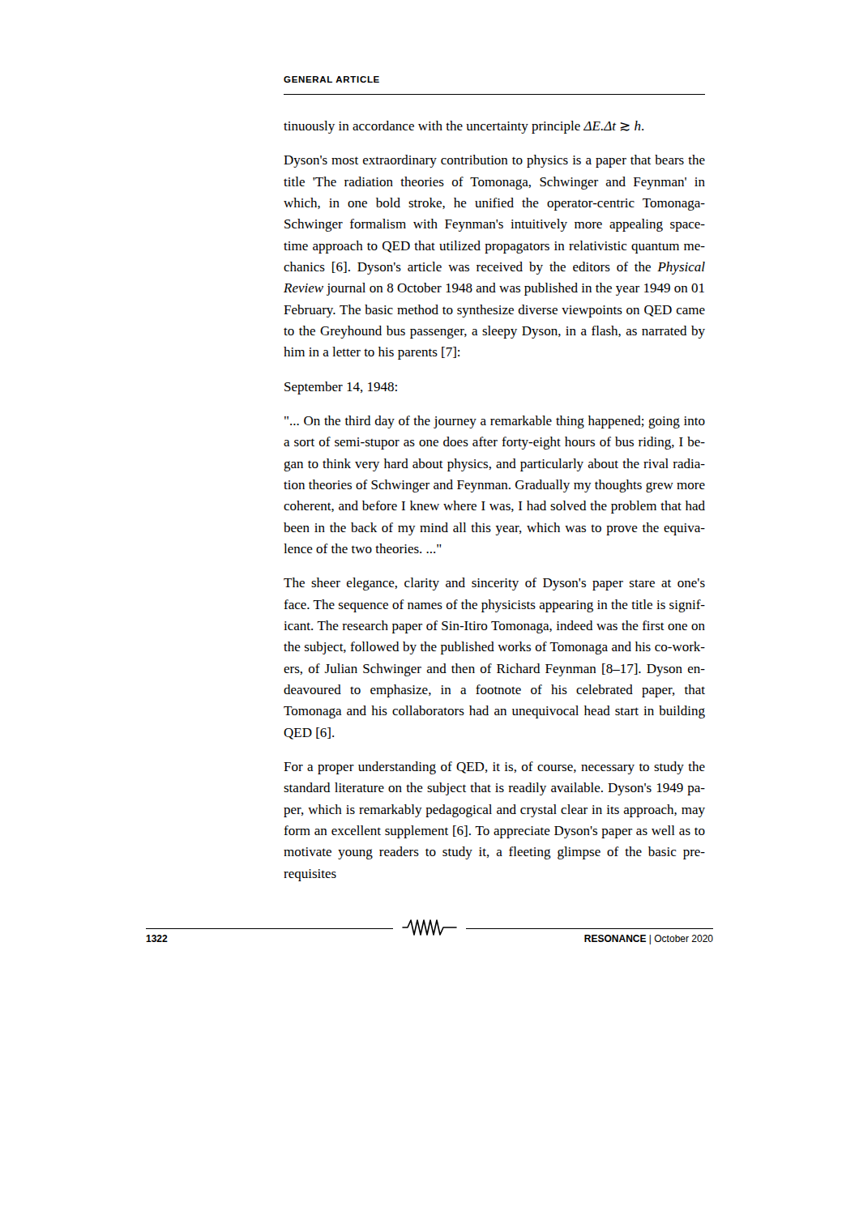GENERAL ARTICLE
tinuously in accordance with the uncertainty principle ΔE.Δt ≳ h.
Dyson's most extraordinary contribution to physics is a paper that bears the title 'The radiation theories of Tomonaga, Schwinger and Feynman' in which, in one bold stroke, he unified the operator-centric Tomonaga-Schwinger formalism with Feynman's intuitively more appealing space-time approach to QED that utilized propagators in relativistic quantum mechanics [6]. Dyson's article was received by the editors of the Physical Review journal on 8 October 1948 and was published in the year 1949 on 01 February. The basic method to synthesize diverse viewpoints on QED came to the Greyhound bus passenger, a sleepy Dyson, in a flash, as narrated by him in a letter to his parents [7]:
September 14, 1948:
"... On the third day of the journey a remarkable thing happened; going into a sort of semi-stupor as one does after forty-eight hours of bus riding, I began to think very hard about physics, and particularly about the rival radiation theories of Schwinger and Feynman. Gradually my thoughts grew more coherent, and before I knew where I was, I had solved the problem that had been in the back of my mind all this year, which was to prove the equivalence of the two theories. ..."
The sheer elegance, clarity and sincerity of Dyson's paper stare at one's face. The sequence of names of the physicists appearing in the title is significant. The research paper of Sin-Itiro Tomonaga, indeed was the first one on the subject, followed by the published works of Tomonaga and his co-workers, of Julian Schwinger and then of Richard Feynman [8–17]. Dyson endeavoured to emphasize, in a footnote of his celebrated paper, that Tomonaga and his collaborators had an unequivocal head start in building QED [6].
For a proper understanding of QED, it is, of course, necessary to study the standard literature on the subject that is readily available. Dyson's 1949 paper, which is remarkably pedagogical and crystal clear in its approach, may form an excellent supplement [6]. To appreciate Dyson's paper as well as to motivate young readers to study it, a fleeting glimpse of the basic pre-requisites
1322
RESONANCE | October 2020